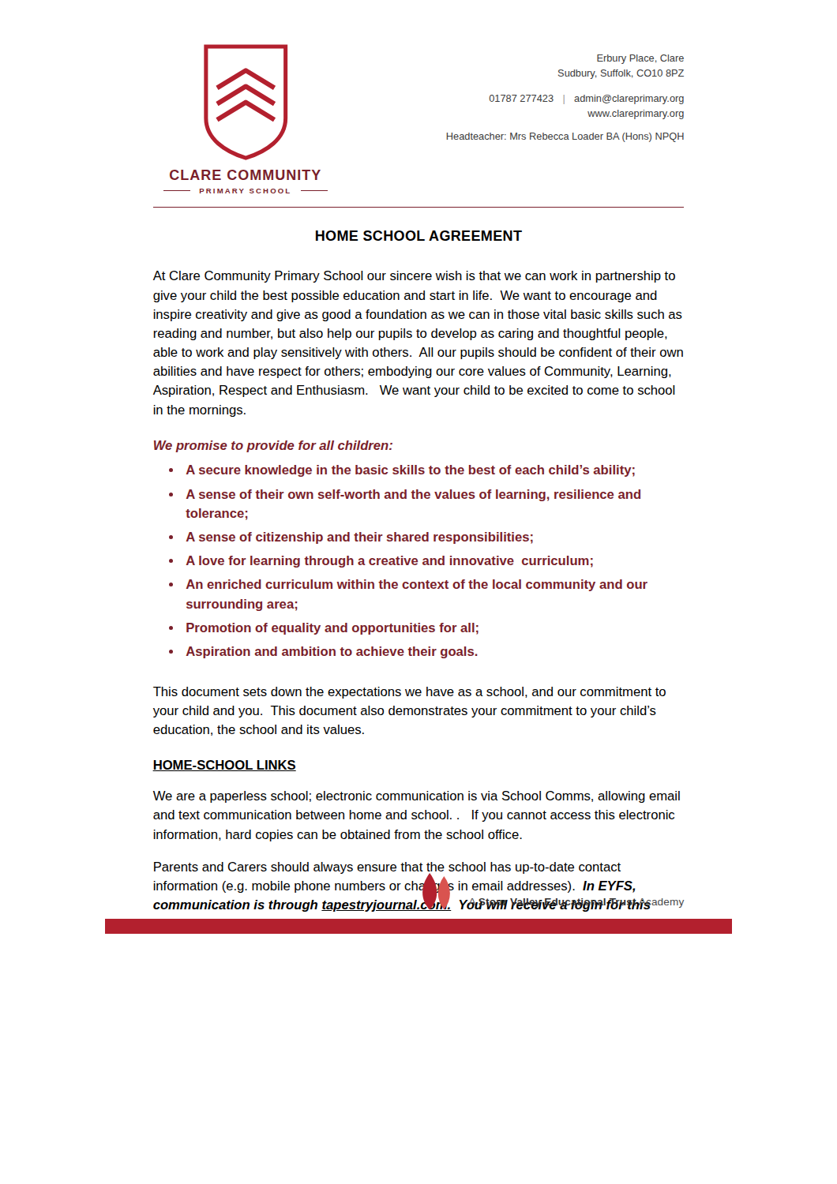CLARE COMMUNITY
PRIMARY SCHOOL
Erbury Place, Clare
Sudbury, Suffolk, CO10 8PZ
01787 277423 | admin@clareprimary.org
www.clareprimary.org
Headteacher: Mrs Rebecca Loader BA (Hons) NPQH
HOME SCHOOL AGREEMENT
At Clare Community Primary School our sincere wish is that we can work in partnership to give your child the best possible education and start in life. We want to encourage and inspire creativity and give as good a foundation as we can in those vital basic skills such as reading and number, but also help our pupils to develop as caring and thoughtful people, able to work and play sensitively with others. All our pupils should be confident of their own abilities and have respect for others; embodying our core values of Community, Learning, Aspiration, Respect and Enthusiasm. We want your child to be excited to come to school in the mornings.
We promise to provide for all children:
A secure knowledge in the basic skills to the best of each child’s ability;
A sense of their own self-worth and the values of learning, resilience and tolerance;
A sense of citizenship and their shared responsibilities;
A love for learning through a creative and innovative curriculum;
An enriched curriculum within the context of the local community and our surrounding area;
Promotion of equality and opportunities for all;
Aspiration and ambition to achieve their goals.
This document sets down the expectations we have as a school, and our commitment to your child and you. This document also demonstrates your commitment to your child’s education, the school and its values.
HOME-SCHOOL LINKS
We are a paperless school; electronic communication is via School Comms, allowing email and text communication between home and school. . If you cannot access this electronic information, hard copies can be obtained from the school office.
Parents and Carers should always ensure that the school has up-to-date contact information (e.g. mobile phone numbers or changes in email addresses). In EYFS, communication is through tapestryjournal.com. You will receive a login for this prior to your child starting at school
A Stour Valley Educational Trust Academy